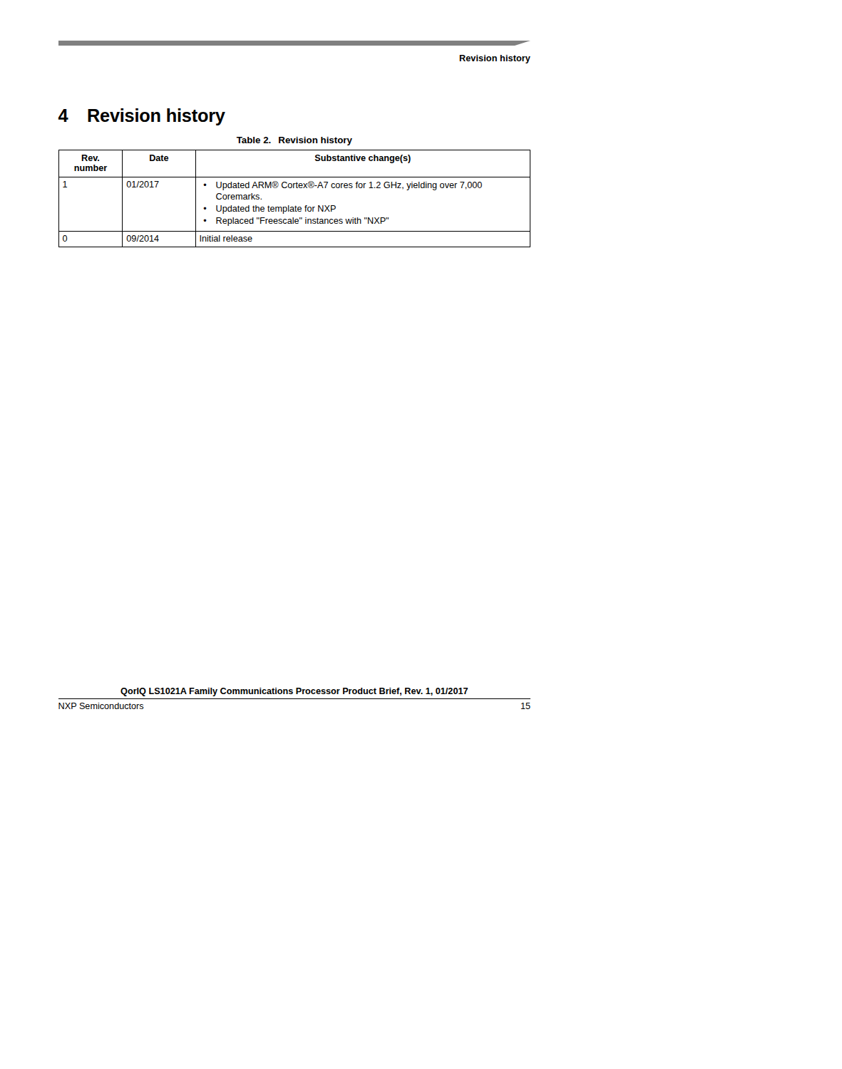Revision history
4 Revision history
Table 2. Revision history
| Rev. number | Date | Substantive change(s) |
| --- | --- | --- |
| 1 | 01/2017 | Updated ARM® Cortex®-A7 cores for 1.2 GHz, yielding over 7,000 Coremarks. Updated the template for NXP Replaced "Freescale" instances with "NXP" |
| 0 | 09/2014 | Initial release |
QorIQ LS1021A Family Communications Processor Product Brief, Rev. 1, 01/2017
NXP Semiconductors
15